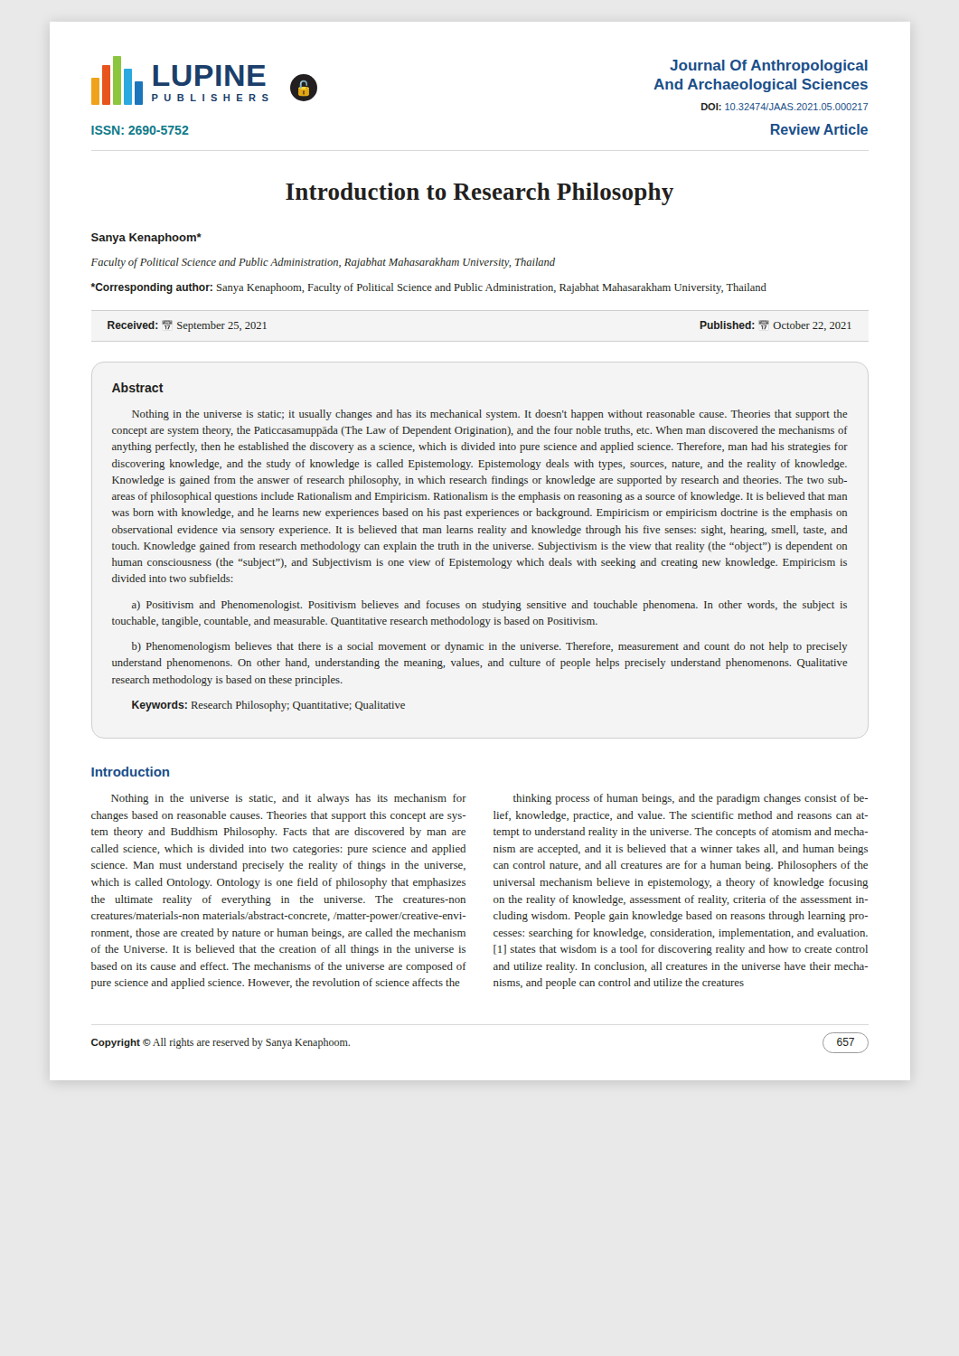LUPINE
PUBLISHERS
🔓
Journal Of Anthropological
And Archaeological Sciences
DOI: 10.32474/JAAS.2021.05.000217
ISSN: 2690-5752
Review Article
Introduction to Research Philosophy
Sanya Kenaphoom*
Faculty of Political Science and Public Administration, Rajabhat Mahasarakham University, Thailand
*Corresponding author: Sanya Kenaphoom, Faculty of Political Science and Public Administration, Rajabhat Mahasarakham University, Thailand
Received: September 25, 2021
Published: October 22, 2021
Abstract
Nothing in the universe is static; it usually changes and has its mechanical system. It doesn't happen without reasonable cause. Theories that support the concept are system theory, the Paticcasamuppāda (The Law of Dependent Origination), and the four noble truths, etc. When man discovered the mechanisms of anything perfectly, then he established the discovery as a science, which is divided into pure science and applied science. Therefore, man had his strategies for discovering knowledge, and the study of knowledge is called Epistemology. Epistemology deals with types, sources, nature, and the reality of knowledge. Knowledge is gained from the answer of research philosophy, in which research findings or knowledge are supported by research and theories. The two sub-areas of philosophical questions include Rationalism and Empiricism. Rationalism is the emphasis on reasoning as a source of knowledge. It is believed that man was born with knowledge, and he learns new experiences based on his past experiences or background. Empiricism or empiricism doctrine is the emphasis on observational evidence via sensory experience. It is believed that man learns reality and knowledge through his five senses: sight, hearing, smell, taste, and touch. Knowledge gained from research methodology can explain the truth in the universe. Subjectivism is the view that reality (the “object”) is dependent on human consciousness (the “subject”), and Subjectivism is one view of Epistemology which deals with seeking and creating new knowledge. Empiricism is divided into two subfields:
a) Positivism and Phenomenologist. Positivism believes and focuses on studying sensitive and touchable phenomena. In other words, the subject is touchable, tangible, countable, and measurable. Quantitative research methodology is based on Positivism.
b) Phenomenologism believes that there is a social movement or dynamic in the universe. Therefore, measurement and count do not help to precisely understand phenomenons. On other hand, understanding the meaning, values, and culture of people helps precisely understand phenomenons. Qualitative research methodology is based on these principles.
Keywords: Research Philosophy; Quantitative; Qualitative
Introduction
Nothing in the universe is static, and it always has its mechanism for changes based on reasonable causes. Theories that support this concept are system theory and Buddhism Philosophy. Facts that are discovered by man are called science, which is divided into two categories: pure science and applied science. Man must understand precisely the reality of things in the universe, which is called Ontology. Ontology is one field of philosophy that emphasizes the ultimate reality of everything in the universe. The creatures-non creatures/materials-non materials/abstract-concrete, /matter-power/creative-environment, those are created by nature or human beings, are called the mechanism of the Universe. It is believed that the creation of all things in the universe is based on its cause and effect. The mechanisms of the universe are composed of pure science and applied science. However, the revolution of science affects the
thinking process of human beings, and the paradigm changes consist of belief, knowledge, practice, and value. The scientific method and reasons can attempt to understand reality in the universe. The concepts of atomism and mechanism are accepted, and it is believed that a winner takes all, and human beings can control nature, and all creatures are for a human being. Philosophers of the universal mechanism believe in epistemology, a theory of knowledge focusing on the reality of knowledge, assessment of reality, criteria of the assessment including wisdom. People gain knowledge based on reasons through learning processes: searching for knowledge, consideration, implementation, and evaluation. [1] states that wisdom is a tool for discovering reality and how to create control and utilize reality. In conclusion, all creatures in the universe have their mechanisms, and people can control and utilize the creatures
Copyright © All rights are reserved by Sanya Kenaphoom.
657